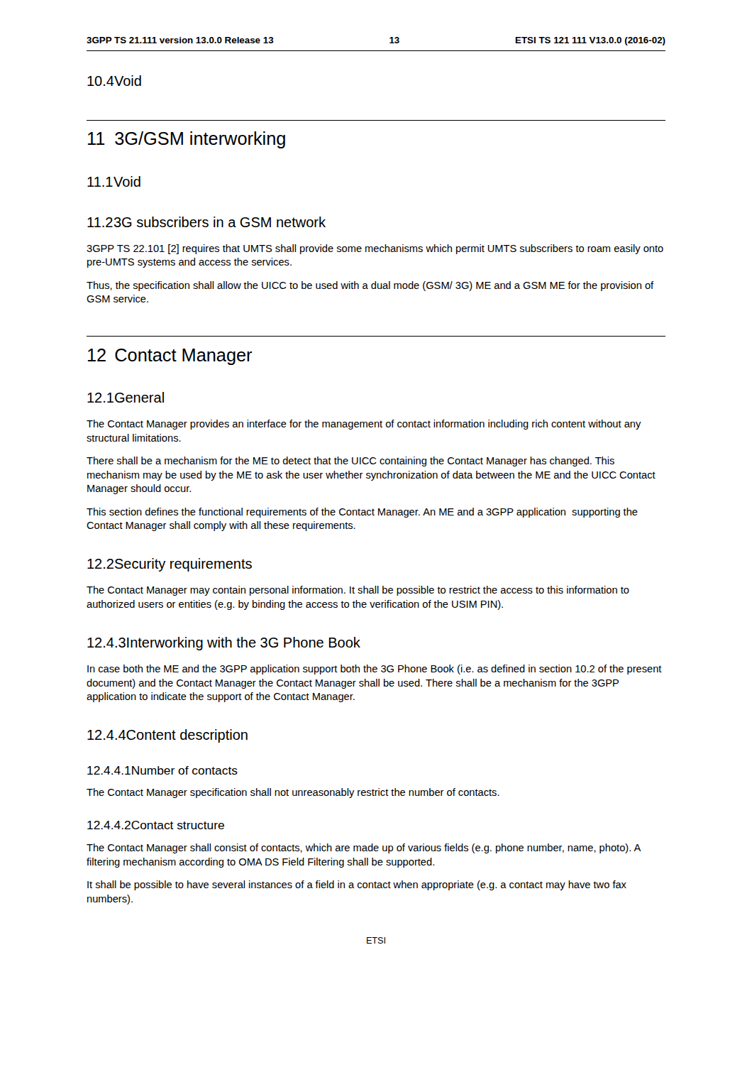3GPP TS 21.111 version 13.0.0 Release 13 13 ETSI TS 121 111 V13.0.0 (2016-02)
10.4 Void
113G/GSM interworking
11.1 Void
11.23G subscribers in a GSM network
3GPP TS 22.101 [2] requires that UMTS shall provide some mechanisms which permit UMTS subscribers to roam easily onto pre-UMTS systems and access the services.
Thus, the specification shall allow the UICC to be used with a dual mode (GSM/ 3G) ME and a GSM ME for the provision of GSM service.
12 Contact Manager
12.1 General
The Contact Manager provides an interface for the management of contact information including rich content without any structural limitations.
There shall be a mechanism for the ME to detect that the UICC containing the Contact Manager has changed. This mechanism may be used by the ME to ask the user whether synchronization of data between the ME and the UICC Contact Manager should occur.
This section defines the functional requirements of the Contact Manager. An ME and a 3GPP application supporting the Contact Manager shall comply with all these requirements.
12.2 Security requirements
The Contact Manager may contain personal information. It shall be possible to restrict the access to this information to authorized users or entities (e.g. by binding the access to the verification of the USIM PIN).
12.4.3 Interworking with the 3G Phone Book
In case both the ME and the 3GPP application support both the 3G Phone Book (i.e. as defined in section 10.2 of the present document) and the Contact Manager the Contact Manager shall be used. There shall be a mechanism for the 3GPP application to indicate the support of the Contact Manager.
12.4.4 Content description
12.4.4.1 Number of contacts
The Contact Manager specification shall not unreasonably restrict the number of contacts.
12.4.4.2 Contact structure
The Contact Manager shall consist of contacts, which are made up of various fields (e.g. phone number, name, photo). A filtering mechanism according to OMA DS Field Filtering shall be supported.
It shall be possible to have several instances of a field in a contact when appropriate (e.g. a contact may have two fax numbers).
ETSI